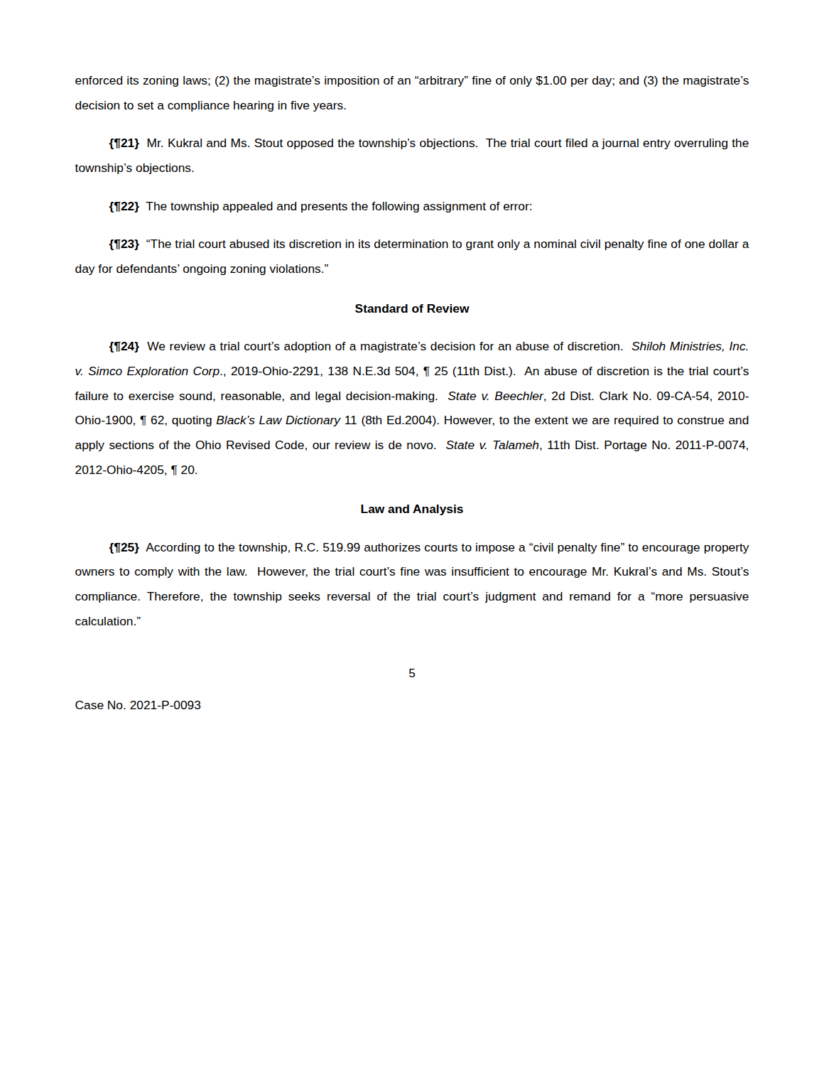enforced its zoning laws; (2) the magistrate’s imposition of an “arbitrary” fine of only $1.00 per day; and (3) the magistrate’s decision to set a compliance hearing in five years.
{¶21} Mr. Kukral and Ms. Stout opposed the township’s objections. The trial court filed a journal entry overruling the township’s objections.
{¶22} The township appealed and presents the following assignment of error:
{¶23} “The trial court abused its discretion in its determination to grant only a nominal civil penalty fine of one dollar a day for defendants’ ongoing zoning violations.”
Standard of Review
{¶24} We review a trial court’s adoption of a magistrate’s decision for an abuse of discretion. Shiloh Ministries, Inc. v. Simco Exploration Corp., 2019-Ohio-2291, 138 N.E.3d 504, ¶ 25 (11th Dist.). An abuse of discretion is the trial court’s failure to exercise sound, reasonable, and legal decision-making. State v. Beechler, 2d Dist. Clark No. 09-CA-54, 2010-Ohio-1900, ¶ 62, quoting Black’s Law Dictionary 11 (8th Ed.2004). However, to the extent we are required to construe and apply sections of the Ohio Revised Code, our review is de novo. State v. Talameh, 11th Dist. Portage No. 2011-P-0074, 2012-Ohio-4205, ¶ 20.
Law and Analysis
{¶25} According to the township, R.C. 519.99 authorizes courts to impose a “civil penalty fine” to encourage property owners to comply with the law. However, the trial court’s fine was insufficient to encourage Mr. Kukral’s and Ms. Stout’s compliance. Therefore, the township seeks reversal of the trial court’s judgment and remand for a “more persuasive calculation.”
5
Case No. 2021-P-0093